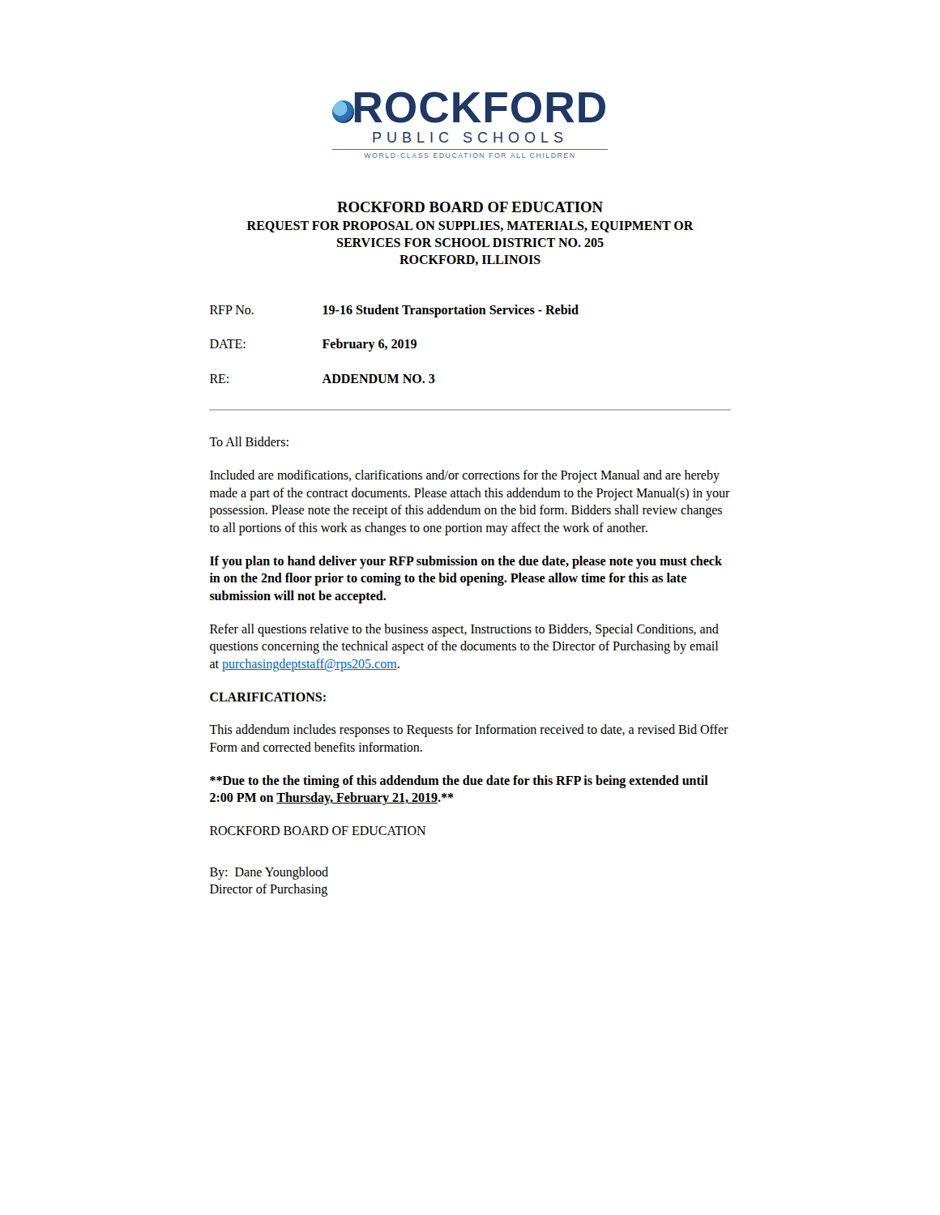R OCKFORD
PUBLIC SCHOOLS
WORLD-CLASS EDUCATION FOR ALL CHILDREN
ROCKFORD BOARD OF EDUCATION
REQUEST FOR PROPOSAL ON SUPPLIES, MATERIALS, EQUIPMENT OR
SERVICES FOR SCHOOL DISTRICT NO. 205
ROCKFORD, ILLINOIS
| RFP No. | 19-16 Student Transportation Services - Rebid |
| DATE: | February 6, 2019 |
| RE: | ADDENDUM NO. 3 |
To All Bidders:
Included are modifications, clarifications and/or corrections for the Project Manual and are hereby made a part of the contract documents. Please attach this addendum to the Project Manual(s) in your possession. Please note the receipt of this addendum on the bid form. Bidders shall review changes to all portions of this work as changes to one portion may affect the work of another.
If you plan to hand deliver your RFP submission on the due date, please note you must check in on the 2nd floor prior to coming to the bid opening. Please allow time for this as late submission will not be accepted.
Refer all questions relative to the business aspect, Instructions to Bidders, Special Conditions, and questions concerning the technical aspect of the documents to the Director of Purchasing by email at purchasingdeptstaff@rps205.com.
CLARIFICATIONS:
This addendum includes responses to Requests for Information received to date, a revised Bid Offer Form and corrected benefits information.
**Due to the the timing of this addendum the due date for this RFP is being extended until 2:00 PM on Thursday, February 21, 2019.**
ROCKFORD BOARD OF EDUCATION
By: Dane Youngblood
Director of Purchasing